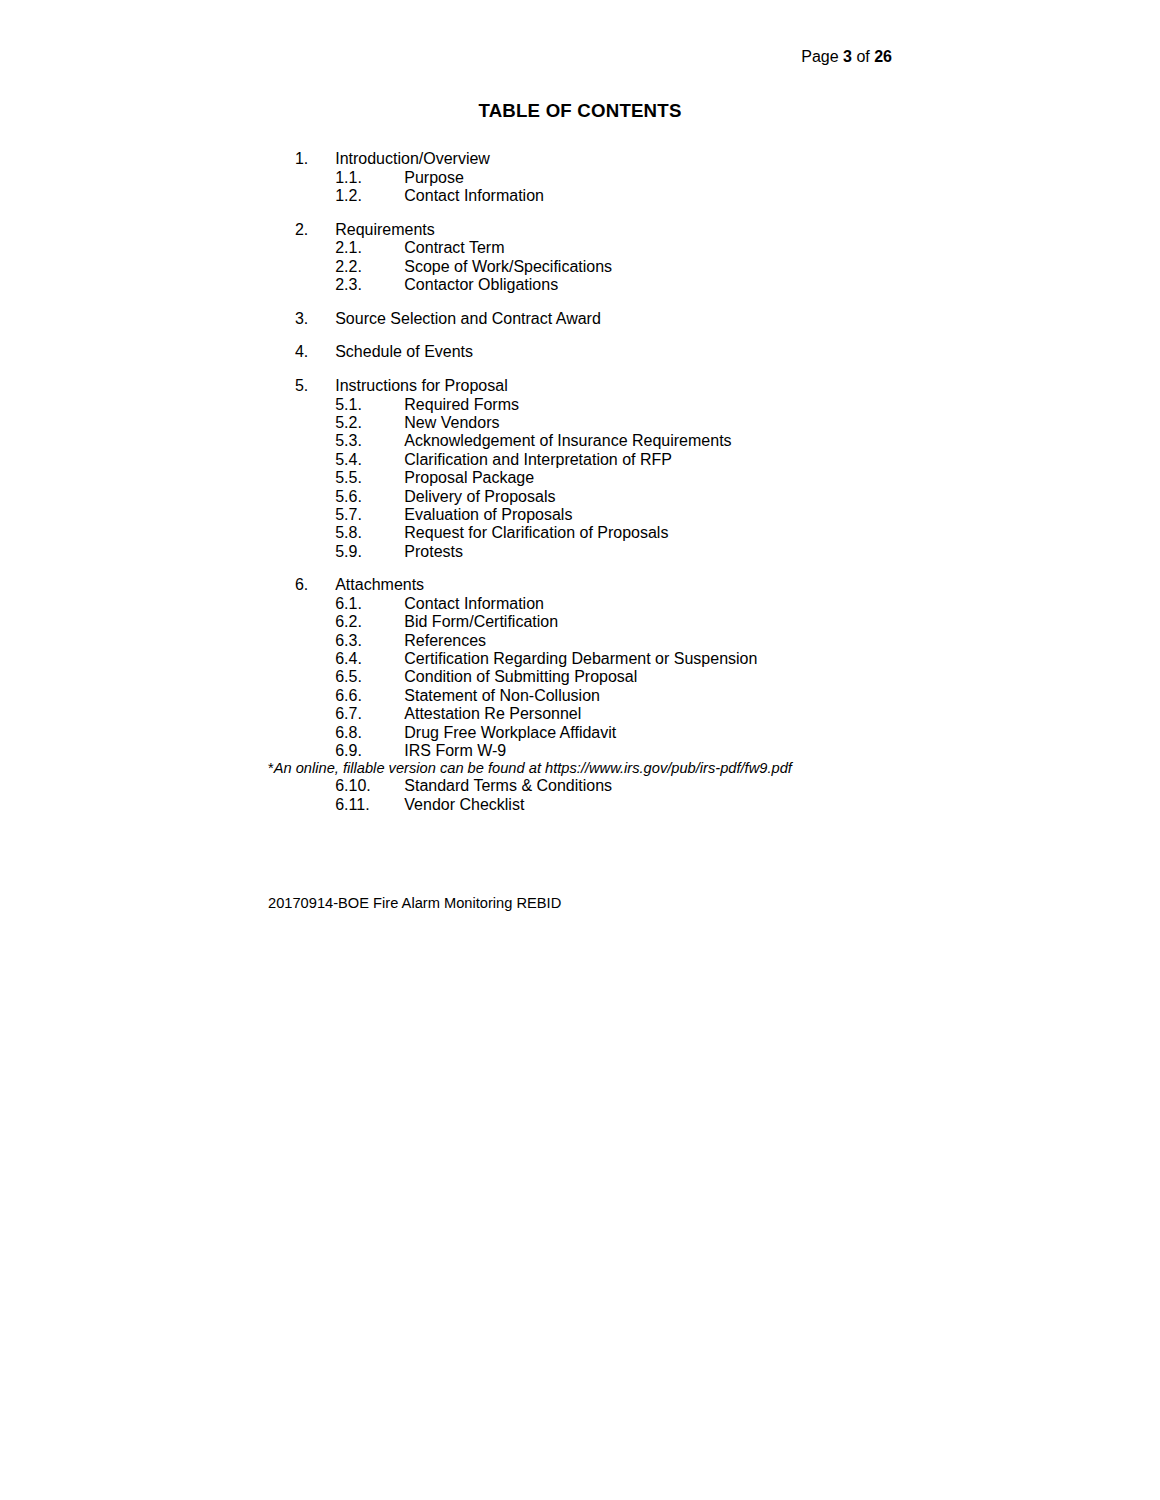Page 3 of 26
TABLE OF CONTENTS
1. Introduction/Overview
1.1. Purpose
1.2. Contact Information
2. Requirements
2.1. Contract Term
2.2. Scope of Work/Specifications
2.3. Contactor Obligations
3. Source Selection and Contract Award
4. Schedule of Events
5. Instructions for Proposal
5.1. Required Forms
5.2. New Vendors
5.3. Acknowledgement of Insurance Requirements
5.4. Clarification and Interpretation of RFP
5.5. Proposal Package
5.6. Delivery of Proposals
5.7. Evaluation of Proposals
5.8. Request for Clarification of Proposals
5.9. Protests
6. Attachments
6.1. Contact Information
6.2. Bid Form/Certification
6.3. References
6.4. Certification Regarding Debarment or Suspension
6.5. Condition of Submitting Proposal
6.6. Statement of Non-Collusion
6.7. Attestation Re Personnel
6.8. Drug Free Workplace Affidavit
6.9. IRS Form W-9
*An online, fillable version can be found at https://www.irs.gov/pub/irs-pdf/fw9.pdf
6.10. Standard Terms & Conditions
6.11. Vendor Checklist
20170914-BOE Fire Alarm Monitoring REBID